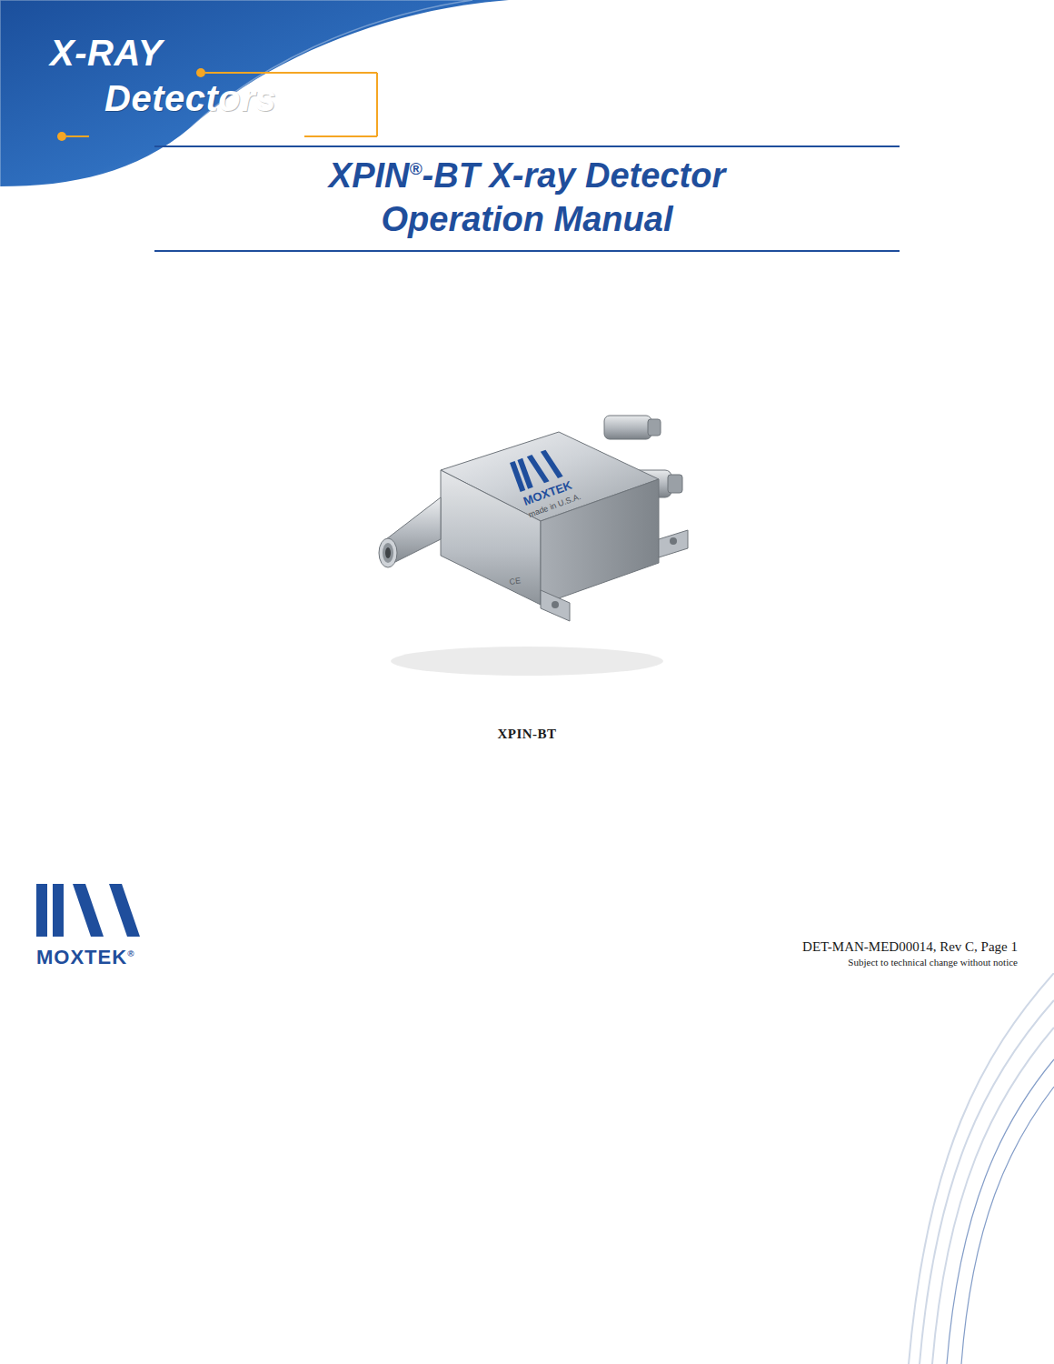X-RAY
Detectors
XPIN®-BT X-ray Detector
Operation Manual
MOXTEK made in U.S.A. CE
XPIN-BT
MOXTEK®
DET-MAN-MED00014, Rev C, Page 1
Subject to technical change without notice